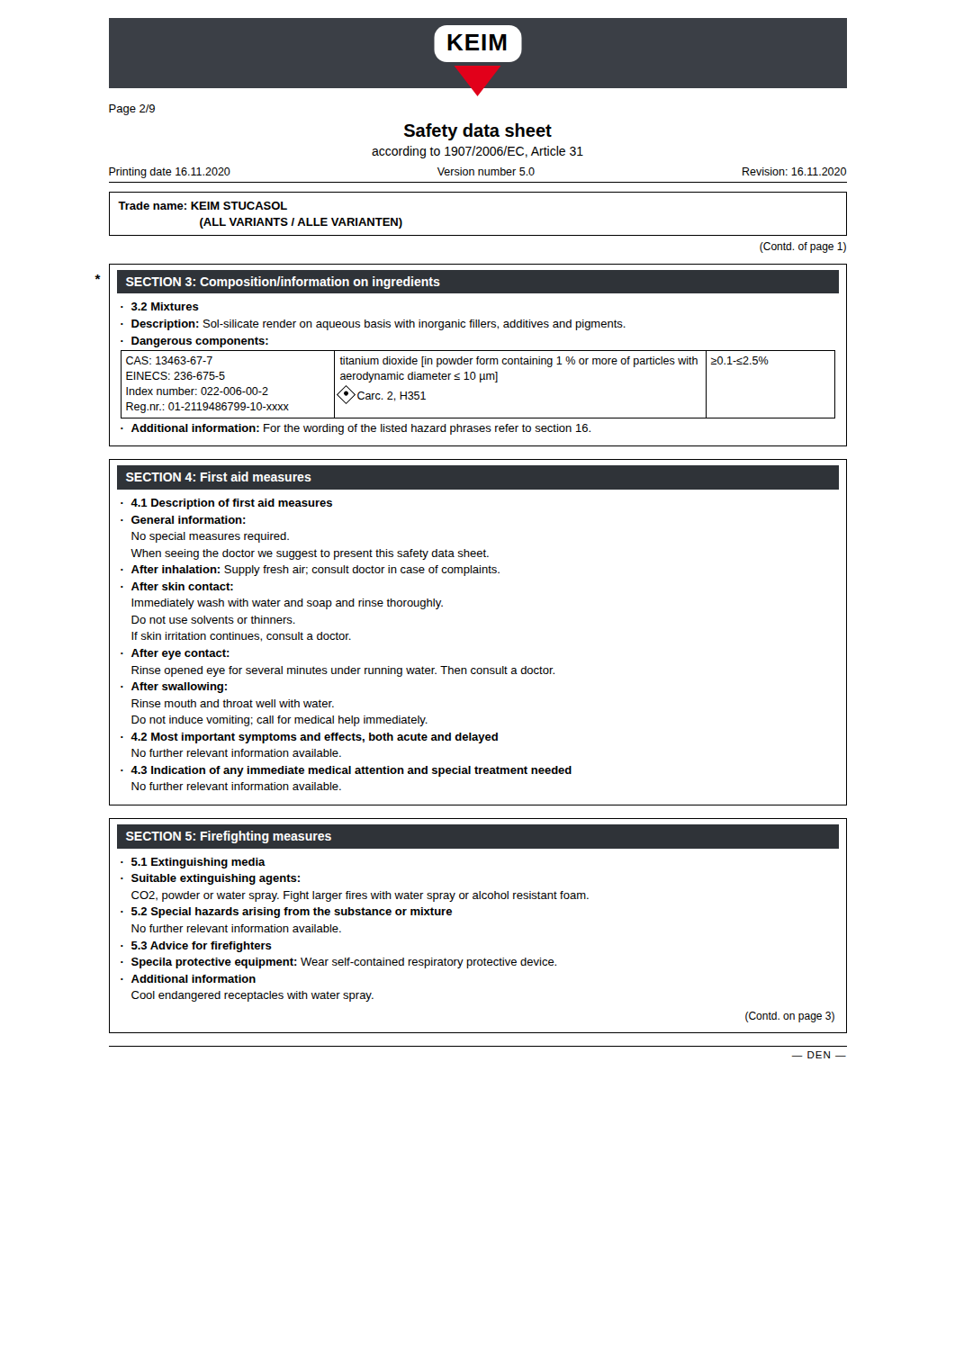KEIM
Page 2/9
Safety data sheet
according to 1907/2006/EC, Article 31
Printing date 16.11.2020 Version number 5.0 Revision: 16.11.2020
Trade name: KEIM STUCASOL
(ALL VARIANTS / ALLE VARIANTEN)
(Contd. of page 1)
*
SECTION 3: Composition/information on ingredients
3.2 Mixtures
Description: Sol-silicate render on aqueous basis with inorganic fillers, additives and pigments.
Dangerous components:
| CAS: 13463-67-7 EINECS: 236-675-5 Index number: 022-006-00-2 Reg.nr.: 01-2119486799-10-xxxx | titanium dioxide [in powder form containing 1 % or more of particles with aerodynamic diameter ≤ 10 µm] Carc. 2, H351 | ≥0.1-≤2.5% |
Additional information: For the wording of the listed hazard phrases refer to section 16.
SECTION 4: First aid measures
4.1 Description of first aid measures
General information:
No special measures required.
When seeing the doctor we suggest to present this safety data sheet.
After inhalation: Supply fresh air; consult doctor in case of complaints.
After skin contact:
Immediately wash with water and soap and rinse thoroughly.
Do not use solvents or thinners.
If skin irritation continues, consult a doctor.
After eye contact:
Rinse opened eye for several minutes under running water. Then consult a doctor.
After swallowing:
Rinse mouth and throat well with water.
Do not induce vomiting; call for medical help immediately.
4.2 Most important symptoms and effects, both acute and delayed
No further relevant information available.
4.3 Indication of any immediate medical attention and special treatment needed
No further relevant information available.
SECTION 5: Firefighting measures
5.1 Extinguishing media
Suitable extinguishing agents:
CO2, powder or water spray. Fight larger fires with water spray or alcohol resistant foam.
5.2 Special hazards arising from the substance or mixture
No further relevant information available.
5.3 Advice for firefighters
Specila protective equipment: Wear self-contained respiratory protective device.
Additional information
Cool endangered receptacles with water spray.
(Contd. on page 3)
— DEN —